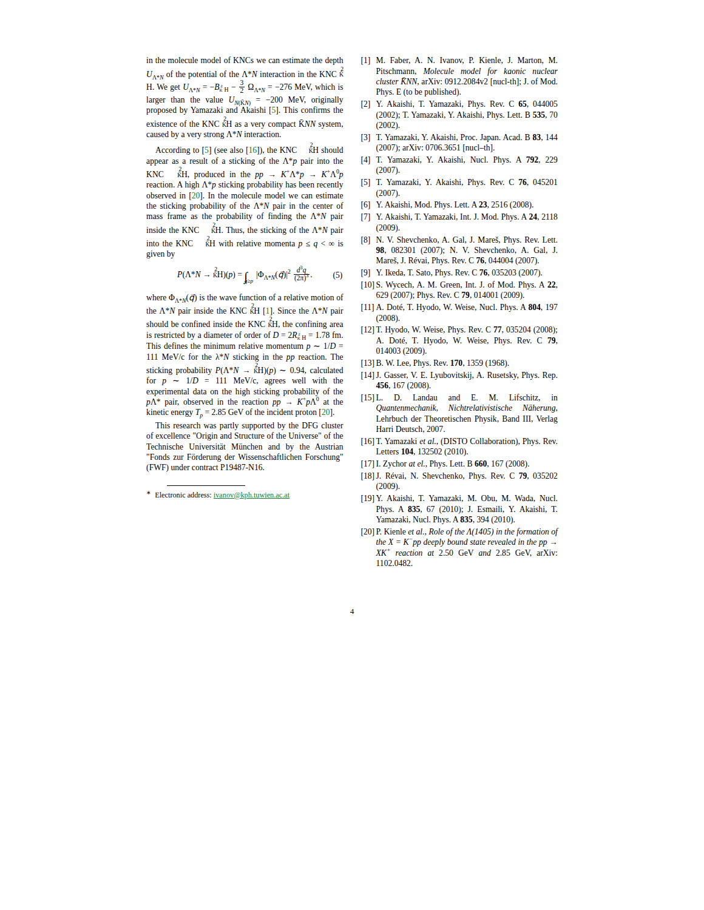in the molecule model of KNCs we can estimate the depth UΛ*N of the potential of the Λ*N interaction in the KNC 2 K̄H. We get UΛ*N = −B2 K̄ H − 32 ΩΛ*N = −276 MeV, which is larger than the value UN(K̄N) = −200 MeV, originally proposed by Yamazaki and Akaishi [5]. This confirms the existence of the KNC 2 K̄H as a very compact K̄NN system, caused by a very strong Λ*N interaction.
According to [5] (see also [16]), the KNC 2 K̄H should appear as a result of a sticking of the Λ*p pair into the KNC 2 K̄H, produced in the pp → K+Λ*p → K+Λ0p reaction. A high Λ*p sticking probability has been recently observed in [20]. In the molecule model we can estimate the sticking probability of the Λ*N pair in the center of mass frame as the probability of finding the Λ*N pair inside the KNC 2 K̄H. Thus, the sticking of the Λ*N pair into the KNC 2 K̄H with relative momenta p ≤ q < ∞ is given by
P(Λ*N → 2 K̄H)(p) = ∫q≥p |ΦΛ*N(q⃗)|2 d3q(2π)3. (5)
where ΦΛ*N(q⃗) is the wave function of a relative motion of the Λ*N pair inside the KNC 2 K̄H [1]. Since the Λ*N pair should be confined inside the KNC 2 K̄H, the confining area is restricted by a diameter of order of D = 2R2 K̄ H = 1.78 fm. This defines the minimum relative momentum p ∼ 1/D = 111 MeV/c for the λ*N sticking in the pp reaction. The sticking probability P(Λ*N → 2 K̄H)(p) ∼ 0.94, calculated for p ∼ 1/D = 111 MeV/c, agrees well with the experimental data on the high sticking probability of the p Λ* pair, observed in the reaction pp → K+p Λ0 at the kinetic energy Tp = 2.85 GeV of the incident proton [20].
This research was partly supported by the DFG cluster of excellence "Origin and Structure of the Universe" of the Technische Universität München and by the Austrian "Fonds zur Förderung der Wissenschaftlichen Forschung" (FWF) under contract P19487-N16.
∗ Electronic address: ivanov@kph.tuwien.ac.at
M. Faber, A. N. Ivanov, P. Kienle, J. Marton, M. Pitschmann, Molecule model for kaonic nuclear cluster K̄NN, arXiv: 0912.2084v2 [nucl-th]; J. of Mod. Phys. E (to be published).
Y. Akaishi, T. Yamazaki, Phys. Rev. C 65, 044005 (2002); T. Yamazaki, Y. Akaishi, Phys. Lett. B 535, 70 (2002).
T. Yamazaki, Y. Akaishi, Proc. Japan. Acad. B 83, 144 (2007); arXiv: 0706.3651 [nucl–th].
T. Yamazaki, Y. Akaishi, Nucl. Phys. A 792, 229 (2007).
T. Yamazaki, Y. Akaishi, Phys. Rev. C 76, 045201 (2007).
Y. Akaishi, Mod. Phys. Lett. A 23, 2516 (2008).
Y. Akaishi, T. Yamazaki, Int. J. Mod. Phys. A 24, 2118 (2009).
N. V. Shevchenko, A. Gal, J. Mareš, Phys. Rev. Lett. 98, 082301 (2007); N. V. Shevchenko, A. Gal, J. Mareš, J. Révai, Phys. Rev. C 76, 044004 (2007).
Y. Ikeda, T. Sato, Phys. Rev. C 76, 035203 (2007).
S. Wycech, A. M. Green, Int. J. of Mod. Phys. A 22, 629 (2007); Phys. Rev. C 79, 014001 (2009).
A. Doté, T. Hyodo, W. Weise, Nucl. Phys. A 804, 197 (2008).
T. Hyodo, W. Weise, Phys. Rev. C 77, 035204 (2008); A. Doté, T. Hyodo, W. Weise, Phys. Rev. C 79, 014003 (2009).
B. W. Lee, Phys. Rev. 170, 1359 (1968).
J. Gasser, V. E. Lyubovitskij, A. Rusetsky, Phys. Rep. 456, 167 (2008).
L. D. Landau and E. M. Lifschitz, in Quantenmechanik, Nichtrelativistische Näherung, Lehrbuch der Theoretischen Physik, Band III, Verlag Harri Deutsch, 2007.
T. Yamazaki et al., (DISTO Collaboration), Phys. Rev. Letters 104, 132502 (2010).
I. Zychor at el., Phys. Lett. B 660, 167 (2008).
J. Révai, N. Shevchenko, Phys. Rev. C 79, 035202 (2009).
Y. Akaishi, T. Yamazaki, M. Obu, M. Wada, Nucl. Phys. A 835, 67 (2010); J. Esmaili, Y. Akaishi, T. Yamazaki, Nucl. Phys. A 835, 394 (2010).
P. Kienle et al., Role of the Λ(1405) in the formation of the X = K−pp deeply bound state revealed in the pp → XK+ reaction at 2.50 GeV and 2.85 GeV, arXiv: 1102.0482.
4